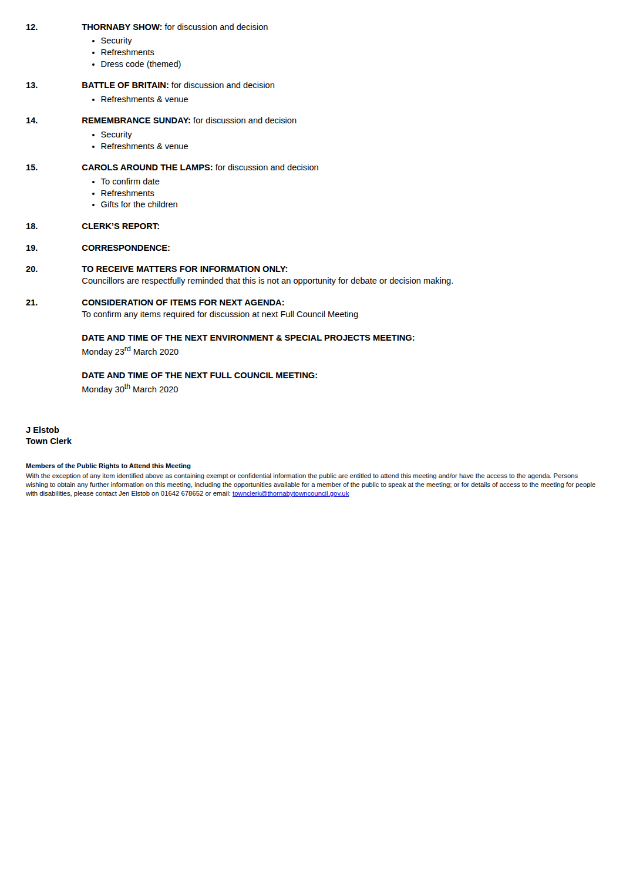| 12. | THORNABY SHOW: for discussion and decision Security Refreshments Dress code (themed) |
| 13. | BATTLE OF BRITAIN: for discussion and decision Refreshments & venue |
| 14. | REMEMBRANCE SUNDAY: for discussion and decision Security Refreshments & venue |
| 15. | CAROLS AROUND THE LAMPS: for discussion and decision To confirm date Refreshments Gifts for the children |
| 18. | CLERK’S REPORT: |
| 19. | CORRESPONDENCE: |
| 20. | TO RECEIVE MATTERS FOR INFORMATION ONLY: Councillors are respectfully reminded that this is not an opportunity for debate or decision making. |
| 21. | CONSIDERATION OF ITEMS FOR NEXT AGENDA: To confirm any items required for discussion at next Full Council Meeting DATE AND TIME OF THE NEXT ENVIRONMENT & SPECIAL PROJECTS MEETING: Monday 23 rd March 2020 DATE AND TIME OF THE NEXT FULL COUNCIL MEETING: Monday 30 th March 2020 |
J Elstob
Town Clerk
Members of the Public Rights to Attend this Meeting
With the exception of any item identified above as containing exempt or confidential information the public are entitled to attend this meeting and/or have the access to the agenda. Persons wishing to obtain any further information on this meeting, including the opportunities available for a member of the public to speak at the meeting; or for details of access to the meeting for people with disabilities, please contact Jen Elstob on 01642 678652 or email: townclerk@thornabytowncouncil.gov.uk